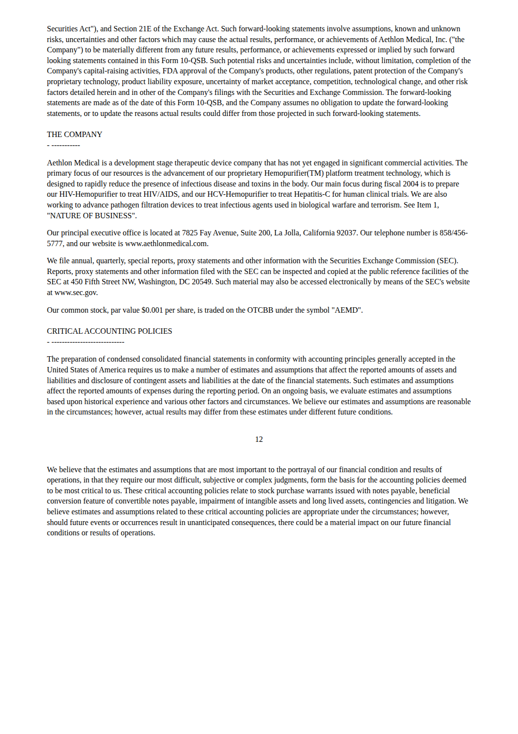Securities Act"), and Section 21E of the Exchange Act. Such forward-looking statements involve assumptions, known and unknown risks, uncertainties and other factors which may cause the actual results, performance, or achievements of Aethlon Medical, Inc. ("the Company") to be materially different from any future results, performance, or achievements expressed or implied by such forward looking statements contained in this Form 10-QSB. Such potential risks and uncertainties include, without limitation, completion of the Company's capital-raising activities, FDA approval of the Company's products, other regulations, patent protection of the Company's proprietary technology, product liability exposure, uncertainty of market acceptance, competition, technological change, and other risk factors detailed herein and in other of the Company's filings with the Securities and Exchange Commission. The forward-looking statements are made as of the date of this Form 10-QSB, and the Company assumes no obligation to update the forward-looking statements, or to update the reasons actual results could differ from those projected in such forward-looking statements.
THE COMPANY
- -----------
Aethlon Medical is a development stage therapeutic device company that has not yet engaged in significant commercial activities. The primary focus of our resources is the advancement of our proprietary Hemopurifier(TM) platform treatment technology, which is designed to rapidly reduce the presence of infectious disease and toxins in the body. Our main focus during fiscal 2004 is to prepare our HIV-Hemopurifier to treat HIV/AIDS, and our HCV-Hemopurifier to treat Hepatitis-C for human clinical trials. We are also working to advance pathogen filtration devices to treat infectious agents used in biological warfare and terrorism. See Item 1, "NATURE OF BUSINESS".
Our principal executive office is located at 7825 Fay Avenue, Suite 200, La Jolla, California 92037. Our telephone number is 858/456-5777, and our website is www.aethlonmedical.com.
We file annual, quarterly, special reports, proxy statements and other information with the Securities Exchange Commission (SEC). Reports, proxy statements and other information filed with the SEC can be inspected and copied at the public reference facilities of the SEC at 450 Fifth Street NW, Washington, DC 20549. Such material may also be accessed electronically by means of the SEC's website at www.sec.gov.
Our common stock, par value $0.001 per share, is traded on the OTCBB under the symbol "AEMD".
CRITICAL ACCOUNTING POLICIES
- ----------------------------
The preparation of condensed consolidated financial statements in conformity with accounting principles generally accepted in the United States of America requires us to make a number of estimates and assumptions that affect the reported amounts of assets and liabilities and disclosure of contingent assets and liabilities at the date of the financial statements. Such estimates and assumptions affect the reported amounts of expenses during the reporting period. On an ongoing basis, we evaluate estimates and assumptions based upon historical experience and various other factors and circumstances. We believe our estimates and assumptions are reasonable in the circumstances; however, actual results may differ from these estimates under different future conditions.
12
We believe that the estimates and assumptions that are most important to the portrayal of our financial condition and results of operations, in that they require our most difficult, subjective or complex judgments, form the basis for the accounting policies deemed to be most critical to us. These critical accounting policies relate to stock purchase warrants issued with notes payable, beneficial conversion feature of convertible notes payable, impairment of intangible assets and long lived assets, contingencies and litigation. We believe estimates and assumptions related to these critical accounting policies are appropriate under the circumstances; however, should future events or occurrences result in unanticipated consequences, there could be a material impact on our future financial conditions or results of operations.